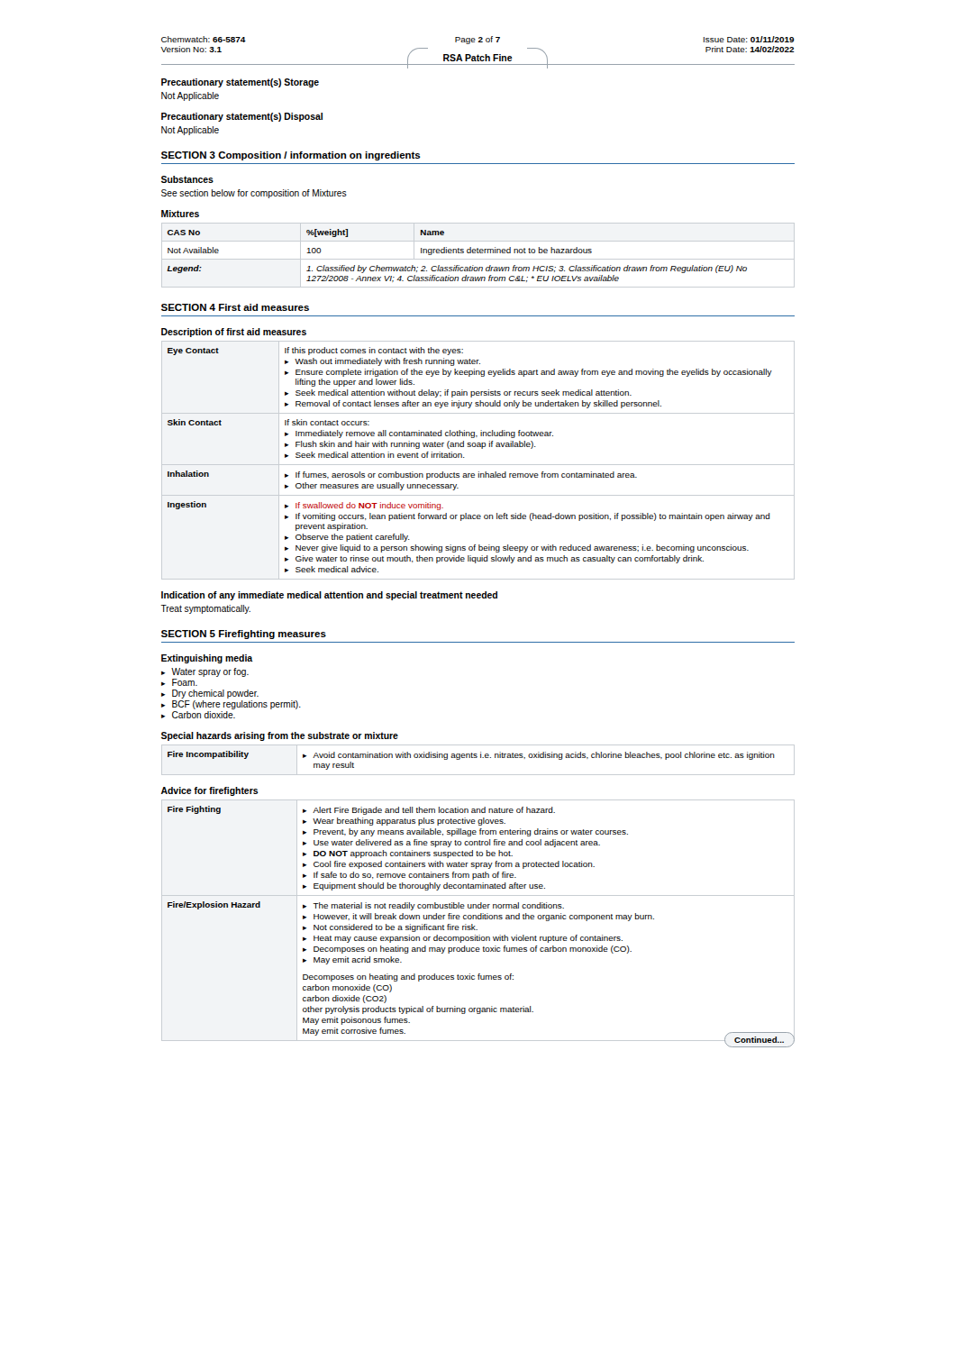Chemwatch: 66-5874
Version No: 3.1
Page 2 of 7
RSA Patch Fine
Issue Date: 01/11/2019
Print Date: 14/02/2022
Precautionary statement(s) Storage
Not Applicable
Precautionary statement(s) Disposal
Not Applicable
SECTION 3 Composition / information on ingredients
Substances
See section below for composition of Mixtures
Mixtures
| CAS No | %[weight] | Name |
| --- | --- | --- |
| Not Available | 100 | Ingredients determined not to be hazardous |
| Legend: | 1. Classified by Chemwatch; 2. Classification drawn from HCIS; 3. Classification drawn from Regulation (EU) No 1272/2008 - Annex VI; 4. Classification drawn from C&L; * EU IOELVs available |
SECTION 4 First aid measures
Description of first aid measures
| Eye Contact | If this product comes in contact with the eyes: Wash out immediately with fresh running water. Ensure complete irrigation of the eye by keeping eyelids apart and away from eye and moving the eyelids by occasionally lifting the upper and lower lids. Seek medical attention without delay; if pain persists or recurs seek medical attention. Removal of contact lenses after an eye injury should only be undertaken by skilled personnel. |
| Skin Contact | If skin contact occurs: Immediately remove all contaminated clothing, including footwear. Flush skin and hair with running water (and soap if available). Seek medical attention in event of irritation. |
| Inhalation | If fumes, aerosols or combustion products are inhaled remove from contaminated area. Other measures are usually unnecessary. |
| Ingestion | If swallowed do NOT induce vomiting. If vomiting occurs, lean patient forward or place on left side (head-down position, if possible) to maintain open airway and prevent aspiration. Observe the patient carefully. Never give liquid to a person showing signs of being sleepy or with reduced awareness; i.e. becoming unconscious. Give water to rinse out mouth, then provide liquid slowly and as much as casualty can comfortably drink. Seek medical advice. |
Indication of any immediate medical attention and special treatment needed
Treat symptomatically.
SECTION 5 Firefighting measures
Extinguishing media
Water spray or fog.
Foam.
Dry chemical powder.
BCF (where regulations permit).
Carbon dioxide.
Special hazards arising from the substrate or mixture
| Fire Incompatibility | Avoid contamination with oxidising agents i.e. nitrates, oxidising acids, chlorine bleaches, pool chlorine etc. as ignition may result |
Advice for firefighters
| Fire Fighting | Alert Fire Brigade and tell them location and nature of hazard. Wear breathing apparatus plus protective gloves. Prevent, by any means available, spillage from entering drains or water courses. Use water delivered as a fine spray to control fire and cool adjacent area. DO NOT approach containers suspected to be hot. Cool fire exposed containers with water spray from a protected location. If safe to do so, remove containers from path of fire. Equipment should be thoroughly decontaminated after use. |
| Fire/Explosion Hazard | The material is not readily combustible under normal conditions. However, it will break down under fire conditions and the organic component may burn. Not considered to be a significant fire risk. Heat may cause expansion or decomposition with violent rupture of containers. Decomposes on heating and may produce toxic fumes of carbon monoxide (CO). May emit acrid smoke. Decomposes on heating and produces toxic fumes of: carbon monoxide (CO) carbon dioxide (CO2) other pyrolysis products typical of burning organic material. May emit poisonous fumes. May emit corrosive fumes. |
Continued...